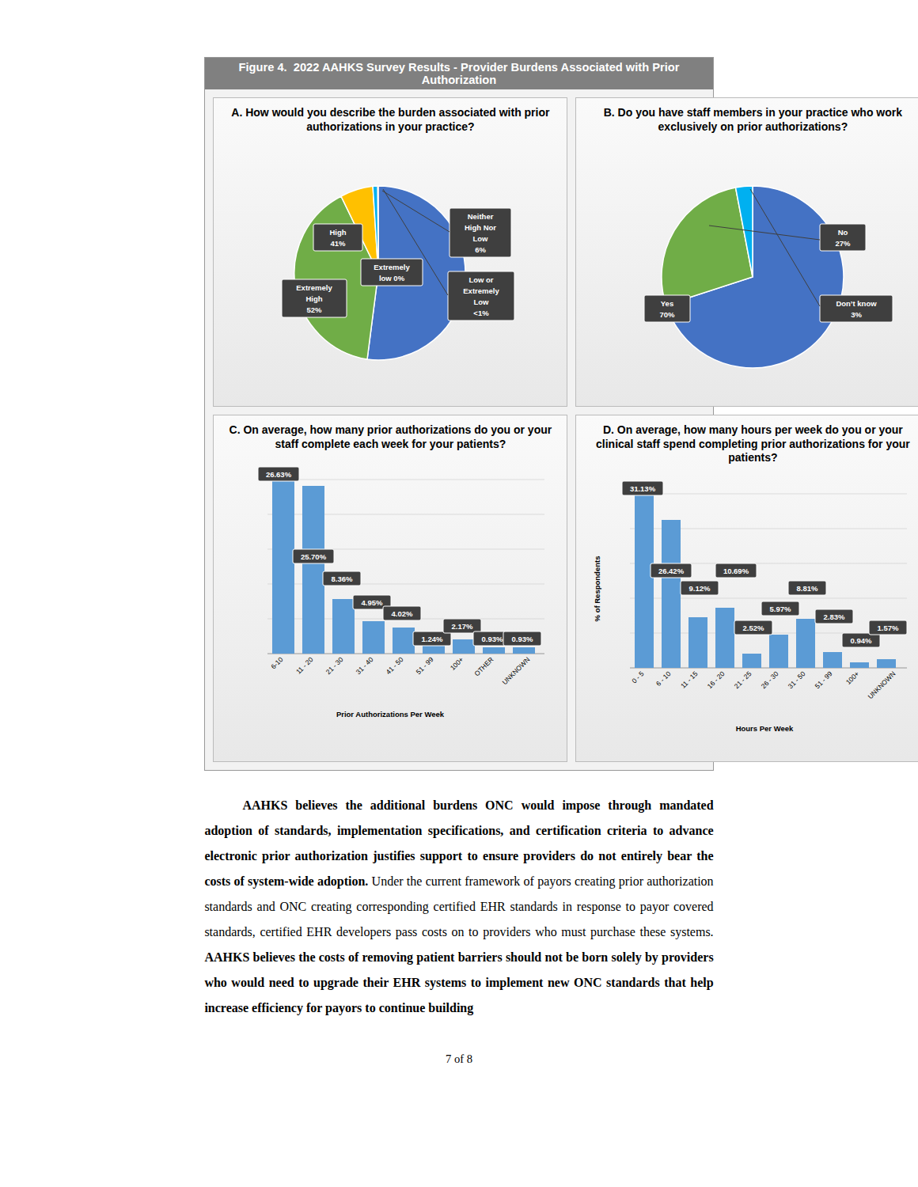Figure 4. 2022 AAHKS Survey Results - Provider Burdens Associated with Prior Authorization
A. How would you describe the burden associated with prior authorizations in your practice?
High 41% Neither High Nor Low 6% Extremely low 0% Extremely High 52% Low or Extremely Low <1%
B. Do you have staff members in your practice who work exclusively on prior authorizations?
No 27% Yes 70% Don’t know 3%
C. On average, how many prior authorizations do you or your staff complete each week for your patients?
26.63% 25.70% 8.36% 4.95% 4.02% 1.24% 2.17% 0.93% 0.93% 6-10 11 - 20 21 - 30 31 - 40 41 - 50 51 - 99 100+ OTHER UNKNOWN Prior Authorizations Per Week
D. On average, how many hours per week do you or your clinical staff spend completing prior authorizations for your patients?
% of Respondents 31.13% 26.42% 9.12% 10.69% 2.52% 5.97% 8.81% 2.83% 0.94% 1.57% 0 - 5 6 - 10 11 - 15 16 - 20 21 - 25 26 - 30 31 - 50 51 - 99 100+ UNKNOWN Hours Per Week
AAHKS believes the additional burdens ONC would impose through mandated adoption of standards, implementation specifications, and certification criteria to advance electronic prior authorization justifies support to ensure providers do not entirely bear the costs of system-wide adoption. Under the current framework of payors creating prior authorization standards and ONC creating corresponding certified EHR standards in response to payor covered standards, certified EHR developers pass costs on to providers who must purchase these systems. AAHKS believes the costs of removing patient barriers should not be born solely by providers who would need to upgrade their EHR systems to implement new ONC standards that help increase efficiency for payors to continue building
7 of 8